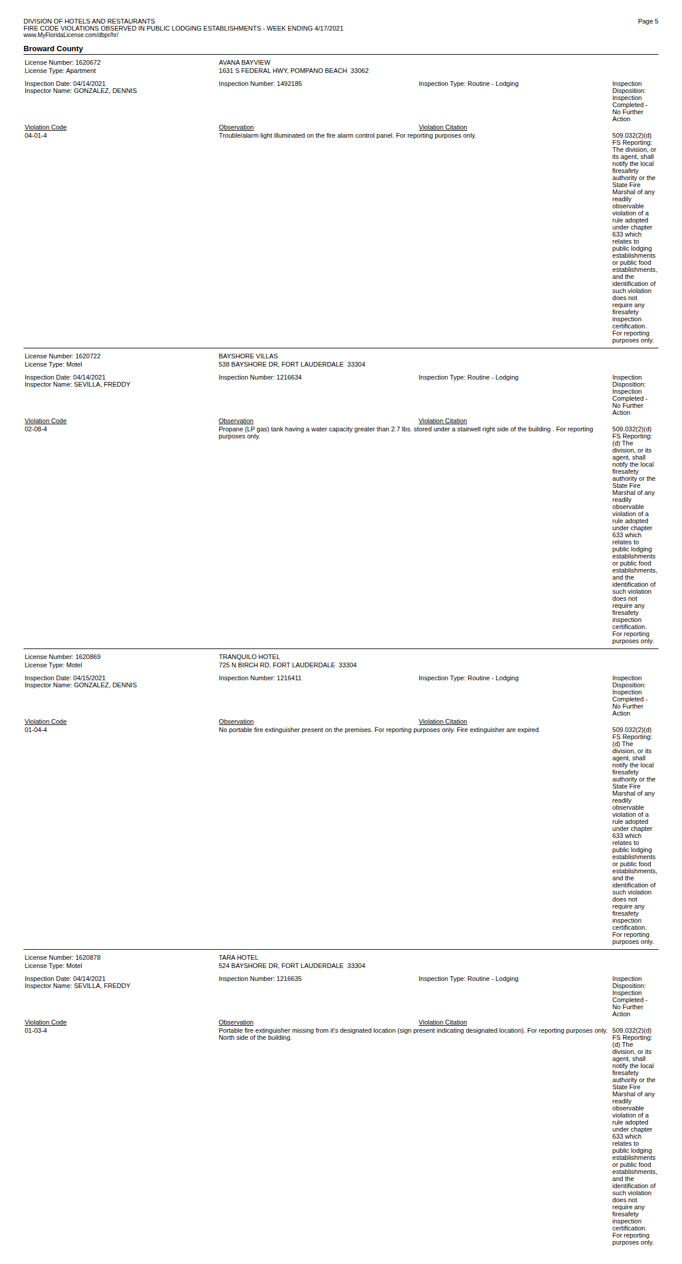Page 5
DIVISION OF HOTELS AND RESTAURANTS
FIRE CODE VIOLATIONS OBSERVED IN PUBLIC LODGING ESTABLISHMENTS - WEEK ENDING 4/17/2021
www.MyFloridaLicense.com/dbpr/hr/
Broward County
| License Number: 1620672 | AVANA BAYVIEW |
| License Type: Apartment | 1631 S FEDERAL HWY, POMPANO BEACH 33062 |
| Inspection Date: 04/14/2021 Inspector Name: GONZALEZ, DENNIS | Inspection Number: 1492185 | Inspection Type: Routine - Lodging | Inspection Disposition: Inspection Completed - No Further Action |
| Violation Code | Observation | Violation Citation |
| 04-01-4 | Trouble/alarm light illuminated on the fire alarm control panel. For reporting purposes only. | 509.032(2)(d) FS Reporting: The division, or its agent, shall notify the local firesafety authority or the State Fire Marshal of any readily observable violation of a rule adopted under chapter 633 which relates to public lodging establishments or public food establishments, and the identification of such violation does not require any firesafety inspection certification. For reporting purposes only. |
| License Number: 1620722 | BAYSHORE VILLAS |
| License Type: Motel | 538 BAYSHORE DR, FORT LAUDERDALE 33304 |
| Inspection Date: 04/14/2021 Inspector Name: SEVILLA, FREDDY | Inspection Number: 1216634 | Inspection Type: Routine - Lodging | Inspection Disposition: Inspection Completed - No Further Action |
| Violation Code | Observation | Violation Citation |
| 02-08-4 | Propane (LP gas) tank having a water capacity greater than 2.7 lbs. stored under a stairwell right side of the building . For reporting purposes only. | 509.032(2)(d) FS Reporting: (d) The division, or its agent, shall notify the local firesafety authority or the State Fire Marshal of any readily observable violation of a rule adopted under chapter 633 which relates to public lodging establishments or public food establishments, and the identification of such violation does not require any firesafety inspection certification. For reporting purposes only. |
| License Number: 1620869 | TRANQUILO HOTEL |
| License Type: Motel | 725 N BIRCH RD, FORT LAUDERDALE 33304 |
| Inspection Date: 04/15/2021 Inspector Name: GONZALEZ, DENNIS | Inspection Number: 1216411 | Inspection Type: Routine - Lodging | Inspection Disposition: Inspection Completed - No Further Action |
| Violation Code | Observation | Violation Citation |
| 01-04-4 | No portable fire extinguisher present on the premises. For reporting purposes only. Fire extinguisher are expired | 509.032(2)(d) FS Reporting: (d) The division, or its agent, shall notify the local firesafety authority or the State Fire Marshal of any readily observable violation of a rule adopted under chapter 633 which relates to public lodging establishments or public food establishments, and the identification of such violation does not require any firesafety inspection certification. For reporting purposes only. |
| License Number: 1620878 | TARA HOTEL |
| License Type: Motel | 524 BAYSHORE DR, FORT LAUDERDALE 33304 |
| Inspection Date: 04/14/2021 Inspector Name: SEVILLA, FREDDY | Inspection Number: 1216635 | Inspection Type: Routine - Lodging | Inspection Disposition: Inspection Completed - No Further Action |
| Violation Code | Observation | Violation Citation |
| 01-03-4 | Portable fire extinguisher missing from it's designated location (sign present indicating designated location). For reporting purposes only. North side of the building. | 509.032(2)(d) FS Reporting: (d) The division, or its agent, shall notify the local firesafety authority or the State Fire Marshal of any readily observable violation of a rule adopted under chapter 633 which relates to public lodging establishments or public food establishments, and the identification of such violation does not require any firesafety inspection certification. For reporting purposes only. |